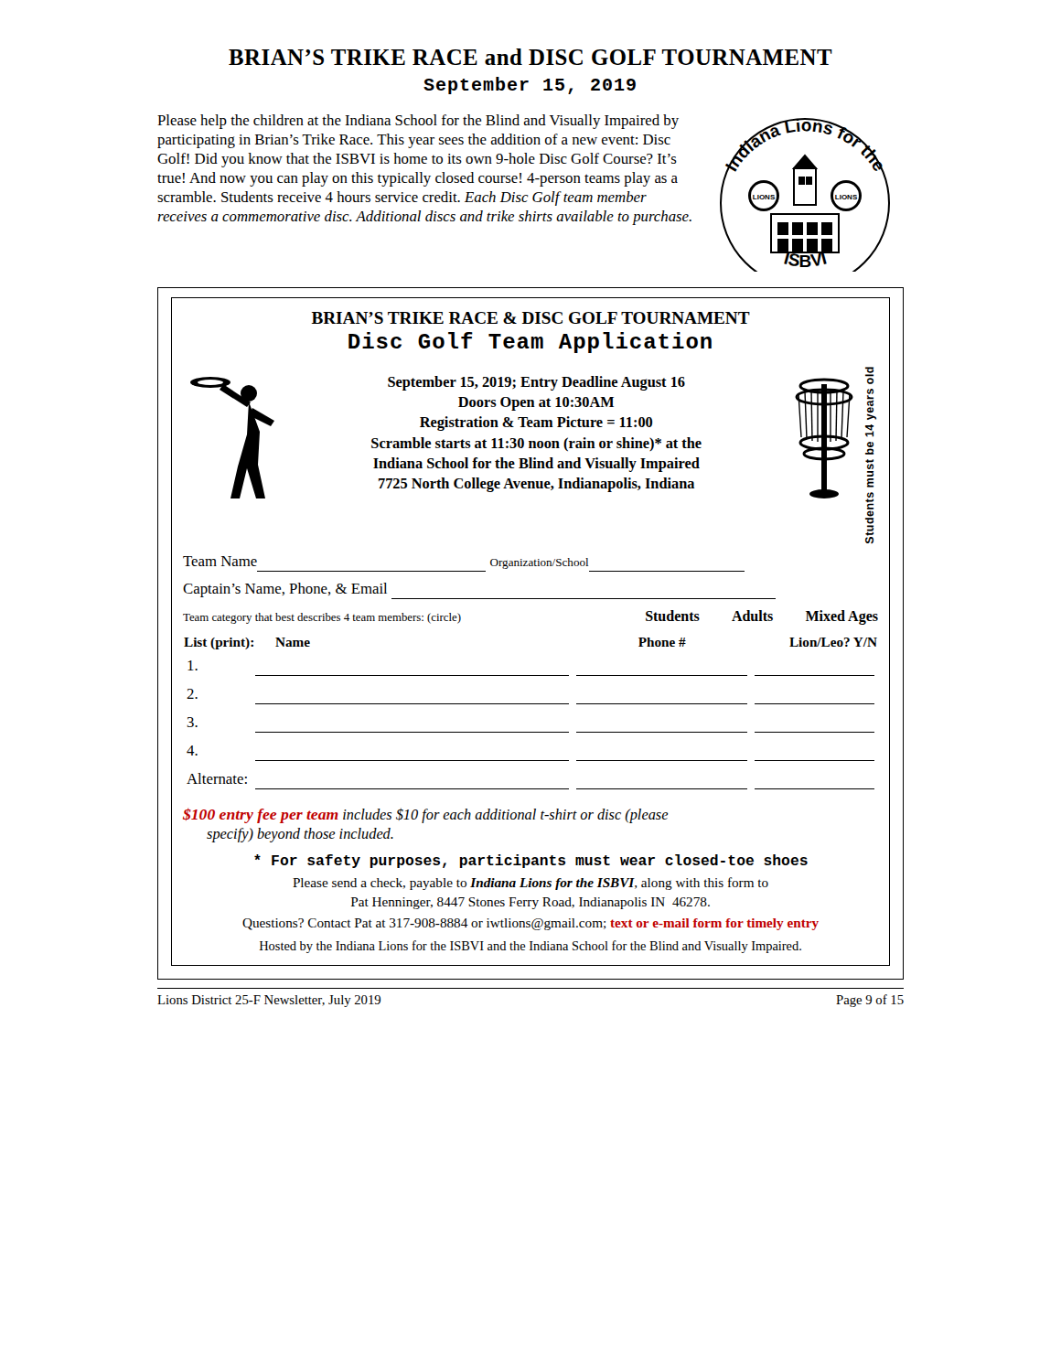BRIAN’S TRIKE RACE and DISC GOLF TOURNAMENT
September 15, 2019
Indiana Lions for the ISBVI LIONS LIONS
Please help the children at the Indiana School for the Blind and Visually Impaired by participating in Brian’s Trike Race. This year sees the addition of a new event: Disc Golf! Did you know that the ISBVI is home to its own 9-hole Disc Golf Course? It’s true! And now you can play on this typically closed course! 4-person teams play as a scramble. Students receive 4 hours service credit. Each Disc Golf team member receives a commemorative disc. Additional discs and trike shirts available to purchase.
BRIAN’S TRIKE RACE & DISC GOLF TOURNAMENT
Disc Golf Team Application
September 15, 2019; Entry Deadline August 16
Doors Open at 10:30AM
Registration & Team Picture = 11:00
Scramble starts at 11:30 noon (rain or shine)* at the
Indiana School for the Blind and Visually Impaired
7725 North College Avenue, Indianapolis, Indiana
Students must be 14 years old
Team Name Organization/School
Captain’s Name, Phone, & Email
Team category that best describes 4 team members: (circle)
Students Adults Mixed Ages
| List (print): Name | Phone # | Lion/Leo? Y/N |
| --- | --- | --- |
| 1. | | | |
| 2. | | | |
| 3. | | | |
| 4. | | | |
| Alternate: | | | |
$100 entry fee per team includes $10 for each additional t-shirt or disc (please specify) beyond those included.
* For safety purposes, participants must wear closed-toe shoes
Please send a check, payable to Indiana Lions for the ISBVI, along with this form to
Pat Henninger, 8447 Stones Ferry Road, Indianapolis IN 46278.
Questions? Contact Pat at 317-908-8884 or iwtlions@gmail.com; text or e-mail form for timely entry
Hosted by the Indiana Lions for the ISBVI and the Indiana School for the Blind and Visually Impaired.
Lions District 25-F Newsletter, July 2019 Page 9 of 15